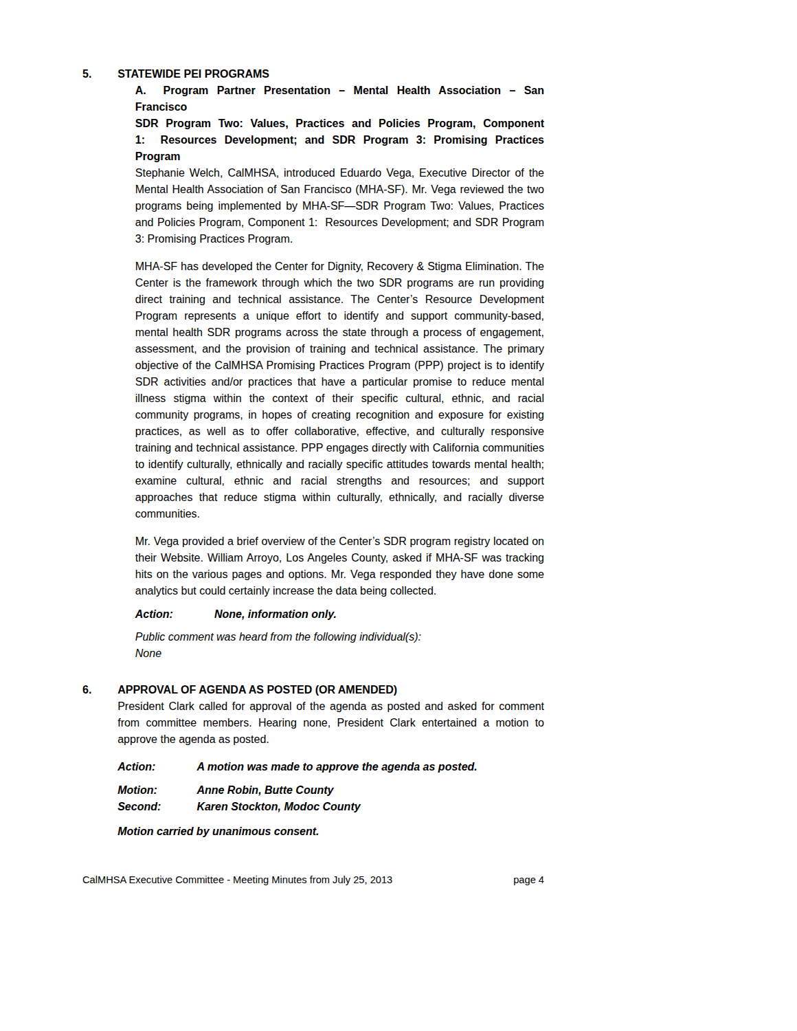5.
STATEWIDE PEI PROGRAMS
A. Program Partner Presentation – Mental Health Association – San Francisco
SDR Program Two: Values, Practices and Policies Program, Component 1: Resources Development; and SDR Program 3: Promising Practices Program
Stephanie Welch, CalMHSA, introduced Eduardo Vega, Executive Director of the Mental Health Association of San Francisco (MHA-SF). Mr. Vega reviewed the two programs being implemented by MHA-SF—SDR Program Two: Values, Practices and Policies Program, Component 1: Resources Development; and SDR Program 3: Promising Practices Program.
MHA-SF has developed the Center for Dignity, Recovery & Stigma Elimination. The Center is the framework through which the two SDR programs are run providing direct training and technical assistance. The Center’s Resource Development Program represents a unique effort to identify and support community-based, mental health SDR programs across the state through a process of engagement, assessment, and the provision of training and technical assistance. The primary objective of the CalMHSA Promising Practices Program (PPP) project is to identify SDR activities and/or practices that have a particular promise to reduce mental illness stigma within the context of their specific cultural, ethnic, and racial community programs, in hopes of creating recognition and exposure for existing practices, as well as to offer collaborative, effective, and culturally responsive training and technical assistance. PPP engages directly with California communities to identify culturally, ethnically and racially specific attitudes towards mental health; examine cultural, ethnic and racial strengths and resources; and support approaches that reduce stigma within culturally, ethnically, and racially diverse communities.
Mr. Vega provided a brief overview of the Center’s SDR program registry located on their Website. William Arroyo, Los Angeles County, asked if MHA-SF was tracking hits on the various pages and options. Mr. Vega responded they have done some analytics but could certainly increase the data being collected.
Action:
None, information only.
Public comment was heard from the following individual(s):
None
6.
APPROVAL OF AGENDA AS POSTED (OR AMENDED)
President Clark called for approval of the agenda as posted and asked for comment from committee members. Hearing none, President Clark entertained a motion to approve the agenda as posted.
Action:
A motion was made to approve the agenda as posted.
Motion:
Anne Robin, Butte County
Second:
Karen Stockton, Modoc County
Motion carried by unanimous consent.
CalMHSA Executive Committee - Meeting Minutes from July 25, 2013
page 4